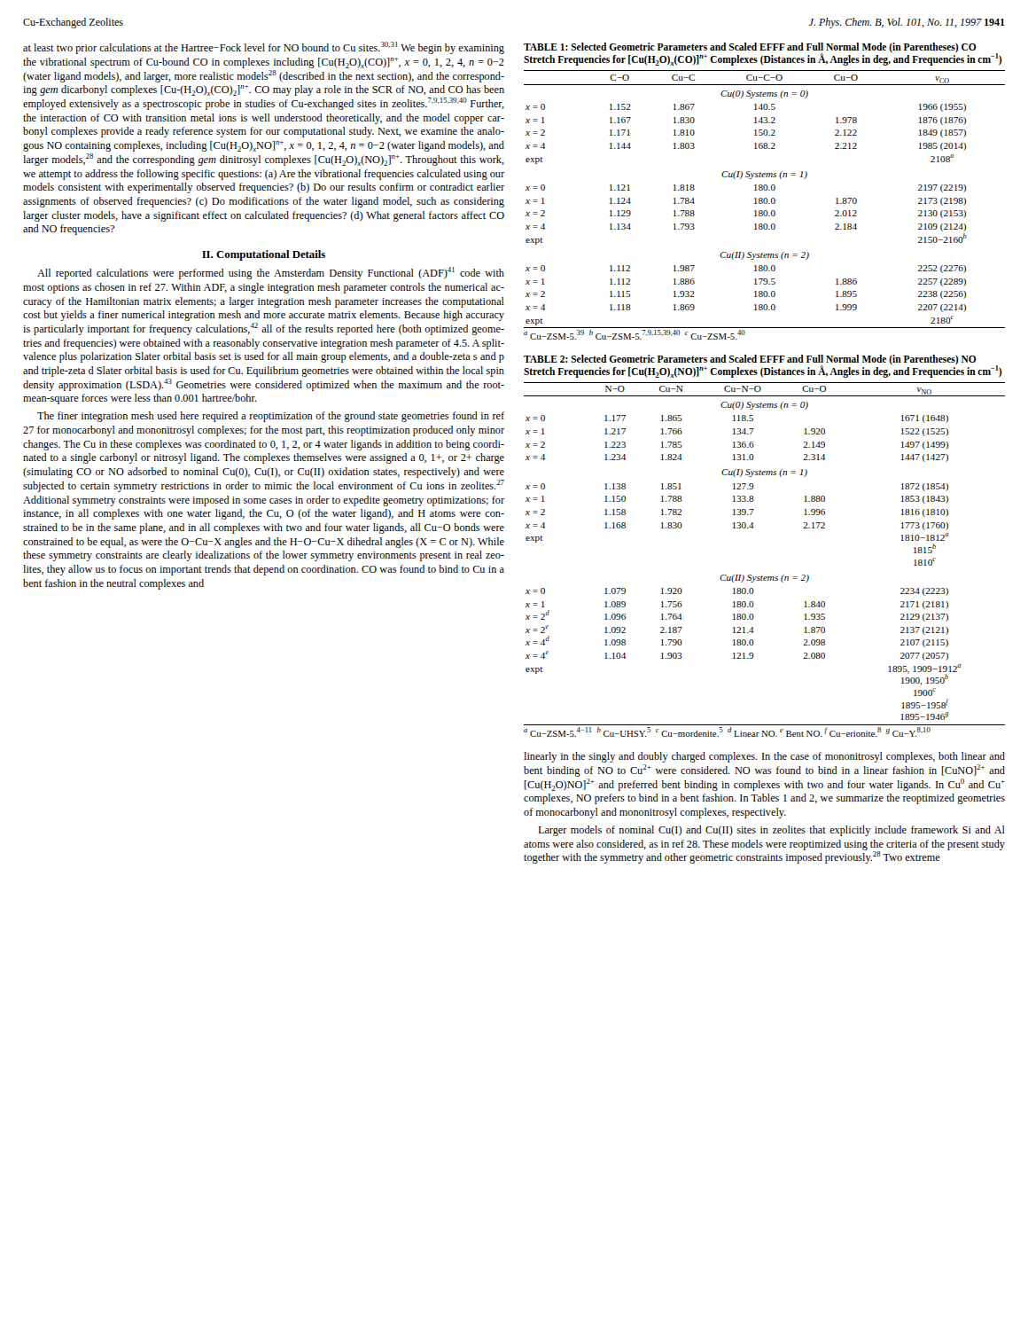Cu-Exchanged Zeolites
J. Phys. Chem. B, Vol. 101, No. 11, 1997 1941
at least two prior calculations at the Hartree−Fock level for NO bound to Cu sites.30,31 We begin by examining the vibrational spectrum of Cu-bound CO in complexes including [Cu(H2O)x(CO)]n+, x = 0, 1, 2, 4, n = 0−2 (water ligand models), and larger, more realistic models28 (described in the next section), and the corresponding gem dicarbonyl complexes [Cu-(H2O)x(CO)2]n+. CO may play a role in the SCR of NO, and CO has been employed extensively as a spectroscopic probe in studies of Cu-exchanged sites in zeolites.7,9,15,39,40 Further, the interaction of CO with transition metal ions is well understood theoretically, and the model copper carbonyl complexes provide a ready reference system for our computational study. Next, we examine the analogous NO containing complexes, including [Cu(H2O)xNO]n+, x = 0, 1, 2, 4, n = 0−2 (water ligand models), and larger models,28 and the corresponding gem dinitrosyl complexes [Cu(H2O)x(NO)2]n+. Throughout this work, we attempt to address the following specific questions: (a) Are the vibrational frequencies calculated using our models consistent with experimentally observed frequencies? (b) Do our results confirm or contradict earlier assignments of observed frequencies? (c) Do modifications of the water ligand model, such as considering larger cluster models, have a significant effect on calculated frequencies? (d) What general factors affect CO and NO frequencies?
II. Computational Details
All reported calculations were performed using the Amsterdam Density Functional (ADF)41 code with most options as chosen in ref 27. Within ADF, a single integration mesh parameter controls the numerical accuracy of the Hamiltonian matrix elements; a larger integration mesh parameter increases the computational cost but yields a finer numerical integration mesh and more accurate matrix elements. Because high accuracy is particularly important for frequency calculations,42 all of the results reported here (both optimized geometries and frequencies) were obtained with a reasonably conservative integration mesh parameter of 4.5. A split-valence plus polarization Slater orbital basis set is used for all main group elements, and a double-zeta s and p and triple-zeta d Slater orbital basis is used for Cu. Equilibrium geometries were obtained within the local spin density approximation (LSDA).43 Geometries were considered optimized when the maximum and the root-mean-square forces were less than 0.001 hartree/bohr.
The finer integration mesh used here required a reoptimization of the ground state geometries found in ref 27 for monocarbonyl and mononitrosyl complexes; for the most part, this reoptimization produced only minor changes. The Cu in these complexes was coordinated to 0, 1, 2, or 4 water ligands in addition to being coordinated to a single carbonyl or nitrosyl ligand. The complexes themselves were assigned a 0, 1+, or 2+ charge (simulating CO or NO adsorbed to nominal Cu(0), Cu(I), or Cu(II) oxidation states, respectively) and were subjected to certain symmetry restrictions in order to mimic the local environment of Cu ions in zeolites.27 Additional symmetry constraints were imposed in some cases in order to expedite geometry optimizations; for instance, in all complexes with one water ligand, the Cu, O (of the water ligand), and H atoms were constrained to be in the same plane, and in all complexes with two and four water ligands, all Cu−O bonds were constrained to be equal, as were the O−Cu−X angles and the H−O−Cu−X dihedral angles (X = C or N). While these symmetry constraints are clearly idealizations of the lower symmetry environments present in real zeolites, they allow us to focus on important trends that depend on coordination. CO was found to bind to Cu in a bent fashion in the neutral complexes and
TABLE 1: Selected Geometric Parameters and Scaled EFFF and Full Normal Mode (in Parentheses) CO Stretch Frequencies for [Cu(H2O)x(CO)]n+ Complexes (Distances in Å, Angles in deg, and Frequencies in cm−1)
| | C−O | Cu−C | Cu−C−O | Cu−O | ν CO |
| --- | --- | --- | --- | --- | --- |
| Cu(0) Systems ( n = 0) |
| x = 0 | 1.152 | 1.867 | 140.5 | | 1966 (1955) |
| x = 1 | 1.167 | 1.830 | 143.2 | 1.978 | 1876 (1876) |
| x = 2 | 1.171 | 1.810 | 150.2 | 2.122 | 1849 (1857) |
| x = 4 | 1.144 | 1.803 | 168.2 | 2.212 | 1985 (2014) |
| expt | | | | | 2108 a |
| Cu(I) Systems ( n = 1) |
| x = 0 | 1.121 | 1.818 | 180.0 | | 2197 (2219) |
| x = 1 | 1.124 | 1.784 | 180.0 | 1.870 | 2173 (2198) |
| x = 2 | 1.129 | 1.788 | 180.0 | 2.012 | 2130 (2153) |
| x = 4 | 1.134 | 1.793 | 180.0 | 2.184 | 2109 (2124) |
| expt | | | | | 2150−2160 b |
| Cu(II) Systems ( n = 2) |
| x = 0 | 1.112 | 1.987 | 180.0 | | 2252 (2276) |
| x = 1 | 1.112 | 1.886 | 179.5 | 1.886 | 2257 (2289) |
| x = 2 | 1.115 | 1.932 | 180.0 | 1.895 | 2238 (2256) |
| x = 4 | 1.118 | 1.869 | 180.0 | 1.999 | 2207 (2214) |
| expt | | | | | 2180 c |
a Cu−ZSM-5.39 b Cu−ZSM-5.7,9,15,39,40 c Cu−ZSM-5.40
TABLE 2: Selected Geometric Parameters and Scaled EFFF and Full Normal Mode (in Parentheses) NO Stretch Frequencies for [Cu(H2O)x(NO)]n+ Complexes (Distances in Å, Angles in deg, and Frequencies in cm−1)
| | N−O | Cu−N | Cu−N−O | Cu−O | ν NO |
| --- | --- | --- | --- | --- | --- |
| Cu(0) Systems ( n = 0) |
| x = 0 | 1.177 | 1.865 | 118.5 | | 1671 (1648) |
| x = 1 | 1.217 | 1.766 | 134.7 | 1.920 | 1522 (1525) |
| x = 2 | 1.223 | 1.785 | 136.6 | 2.149 | 1497 (1499) |
| x = 4 | 1.234 | 1.824 | 131.0 | 2.314 | 1447 (1427) |
| Cu(I) Systems ( n = 1) |
| x = 0 | 1.138 | 1.851 | 127.9 | | 1872 (1854) |
| x = 1 | 1.150 | 1.788 | 133.8 | 1.880 | 1853 (1843) |
| x = 2 | 1.158 | 1.782 | 139.7 | 1.996 | 1816 (1810) |
| x = 4 | 1.168 | 1.830 | 130.4 | 2.172 | 1773 (1760) |
| expt | | | | | 1810−1812 a 1815 b 1810 c |
| Cu(II) Systems ( n = 2) |
| x = 0 | 1.079 | 1.920 | 180.0 | | 2234 (2223) |
| x = 1 | 1.089 | 1.756 | 180.0 | 1.840 | 2171 (2181) |
| x = 2 d | 1.096 | 1.764 | 180.0 | 1.935 | 2129 (2137) |
| x = 2 e | 1.092 | 2.187 | 121.4 | 1.870 | 2137 (2121) |
| x = 4 d | 1.098 | 1.790 | 180.0 | 2.098 | 2107 (2115) |
| x = 4 e | 1.104 | 1.903 | 121.9 | 2.080 | 2077 (2057) |
| expt | | | | | 1895, 1909−1912 a 1900, 1950 b 1900 c 1895−1958 f 1895−1946 g |
a Cu−ZSM-5.4−11 b Cu−UHSY.5 c Cu−mordenite.5 d Linear NO. e Bent NO. f Cu−erionite.8 g Cu−Y.8,10
linearly in the singly and doubly charged complexes. In the case of mononitrosyl complexes, both linear and bent binding of NO to Cu2+ were considered. NO was found to bind in a linear fashion in [CuNO]2+ and [Cu(H2O)NO]2+ and preferred bent binding in complexes with two and four water ligands. In Cu0 and Cu+ complexes, NO prefers to bind in a bent fashion. In Tables 1 and 2, we summarize the reoptimized geometries of monocarbonyl and mononitrosyl complexes, respectively.
Larger models of nominal Cu(I) and Cu(II) sites in zeolites that explicitly include framework Si and Al atoms were also considered, as in ref 28. These models were reoptimized using the criteria of the present study together with the symmetry and other geometric constraints imposed previously.28 Two extreme